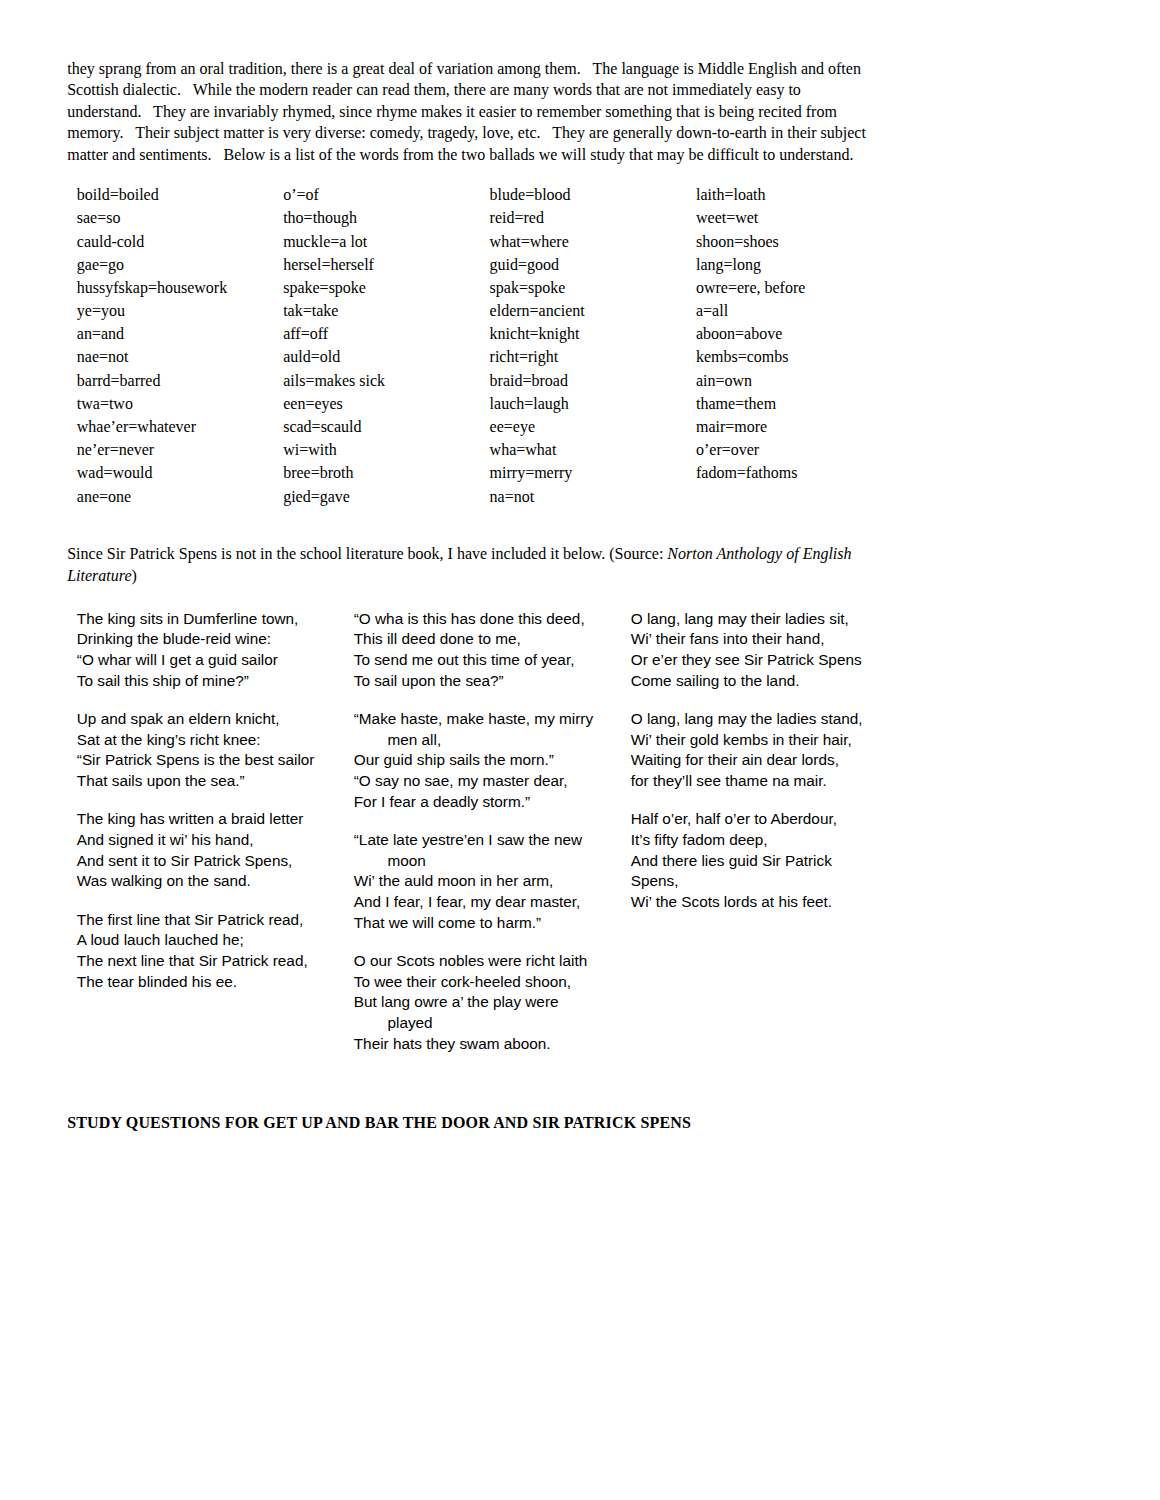they sprang from an oral tradition, there is a great deal of variation among them. The language is Middle English and often Scottish dialectic. While the modern reader can read them, there are many words that are not immediately easy to understand. They are invariably rhymed, since rhyme makes it easier to remember something that is being recited from memory. Their subject matter is very diverse: comedy, tragedy, love, etc. They are generally down-to-earth in their subject matter and sentiments. Below is a list of the words from the two ballads we will study that may be difficult to understand.
boild=boiled
o’=of
blude=blood
laith=loath
sae=so
tho=though
reid=red
weet=wet
cauld-cold
muckle=a lot
what=where
shoon=shoes
gae=go
hersel=herself
guid=good
lang=long
hussyfskap=housework
spake=spoke
spak=spoke
owre=ere, before
ye=you
tak=take
eldern=ancient
a=all
an=and
aff=off
knicht=knight
aboon=above
nae=not
auld=old
richt=right
kembs=combs
barrd=barred
ails=makes sick
braid=broad
ain=own
twa=two
een=eyes
lauch=laugh
thame=them
whae’er=whatever
scad=scauld
ee=eye
mair=more
ne’er=never
wi=with
wha=what
o’er=over
wad=would
bree=broth
mirry=merry
fadom=fathoms
ane=one
gied=gave
na=not
Since Sir Patrick Spens is not in the school literature book, I have included it below. (Source: Norton Anthology of English Literature)
The king sits in Dumferline town,
Drinking the blude-reid wine:
“O whar will I get a guid sailor
To sail this ship of mine?”
Up and spak an eldern knicht,
Sat at the king’s richt knee:
“Sir Patrick Spens is the best sailor
That sails upon the sea.”
The king has written a braid letter
And signed it wi’ his hand,
And sent it to Sir Patrick Spens,
Was walking on the sand.
The first line that Sir Patrick read,
A loud lauch lauched he;
The next line that Sir Patrick read,
The tear blinded his ee.
“O wha is this has done this deed,
This ill deed done to me,
To send me out this time of year,
To sail upon the sea?”
“Make haste, make haste, my mirry
men all, Our guid ship sails the morn.”
“O say no sae, my master dear,
For I fear a deadly storm.”
“Late late yestre’en I saw the new
moon Wi’ the auld moon in her arm,
And I fear, I fear, my dear master,
That we will come to harm.”
O our Scots nobles were richt laith
To wee their cork-heeled shoon,
But lang owre a’ the play were
played Their hats they swam aboon.
O lang, lang may their ladies sit,
Wi’ their fans into their hand,
Or e’er they see Sir Patrick Spens
Come sailing to the land.
O lang, lang may the ladies stand,
Wi’ their gold kembs in their hair,
Waiting for their ain dear lords,
for they’ll see thame na mair.
Half o’er, half o’er to Aberdour,
It’s fifty fadom deep,
And there lies guid Sir Patrick
Spens,
Wi’ the Scots lords at his feet.
STUDY QUESTIONS FOR GET UP AND BAR THE DOOR AND SIR PATRICK SPENS